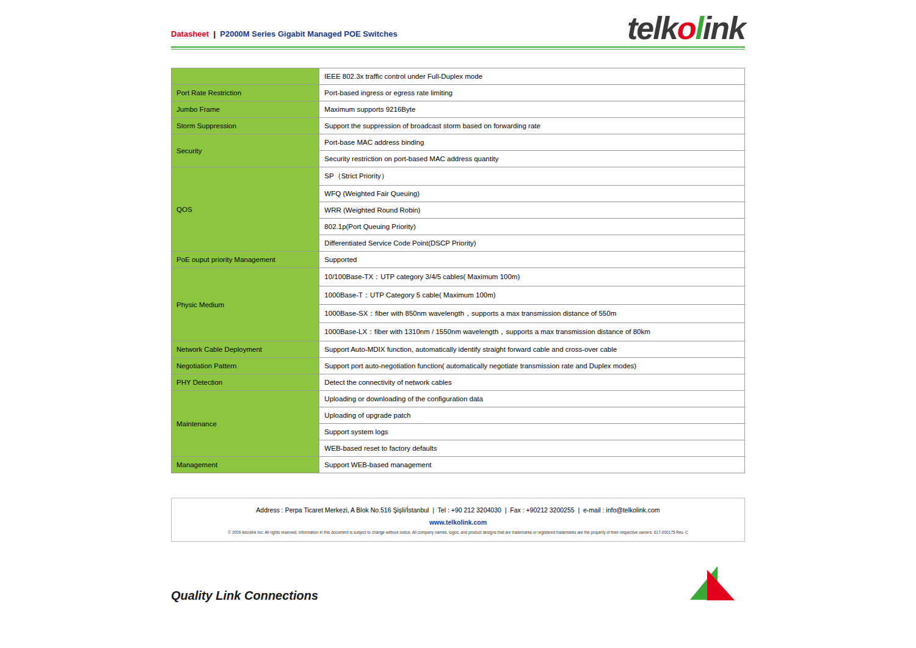Datasheet | P2000M Series Gigabit Managed POE Switches
telkolink
| | IEEE 802.3x traffic control under Full-Duplex mode |
| Port Rate Restriction | Port-based ingress or egress rate limiting |
| Jumbo Frame | Maximum supports 9216Byte |
| Storm Suppression | Support the suppression of broadcast storm based on forwarding rate |
| Security | Port-base MAC address binding |
| Security restriction on port-based MAC address quantity |
| QOS | SP（Strict Priority） |
| WFQ (Weighted Fair Queuing) |
| WRR (Weighted Round Robin) |
| 802.1p(Port Queuing Priority) |
| Differentiated Service Code Point(DSCP Priority) |
| PoE ouput priority Management | Supported |
| Physic Medium | 10/100Base-TX：UTP category 3/4/5 cables( Maximum 100m) |
| 1000Base-T：UTP Category 5 cable( Maximum 100m) |
| 1000Base-SX：fiber with 850nm wavelength，supports a max transmission distance of 550m |
| 1000Base-LX：fiber with 1310nm / 1550nm wavelength，supports a max transmission distance of 80km |
| Network Cable Deployment | Support Auto-MDIX function, automatically identify straight forward cable and cross-over cable |
| Negotiation Pattern | Support port auto-negotiation function( automatically negotiate transmission rate and Duplex modes) |
| PHY Detection | Detect the connectivity of network cables |
| Maintenance | Uploading or downloading of the configuration data |
| Uploading of upgrade patch |
| Support system logs |
| WEB-based reset to factory defaults |
| Management | Support WEB-based management |
Address : Perpa Ticaret Merkezi, A Blok No.516 Şişli/İstanbul | Tel : +90 212 3204030 | Fax : +90212 3200255 | e-mail : info@telkolink.com
www.telkolink.com
© 2009 telcolink Inc. All rights reserved. Information in this document is subject to change without notice. All company names, logos, and product designs that are trademarks or registered trademarks are the property of their respective owners. 617-000175 Rev. C
Quality Link Connections